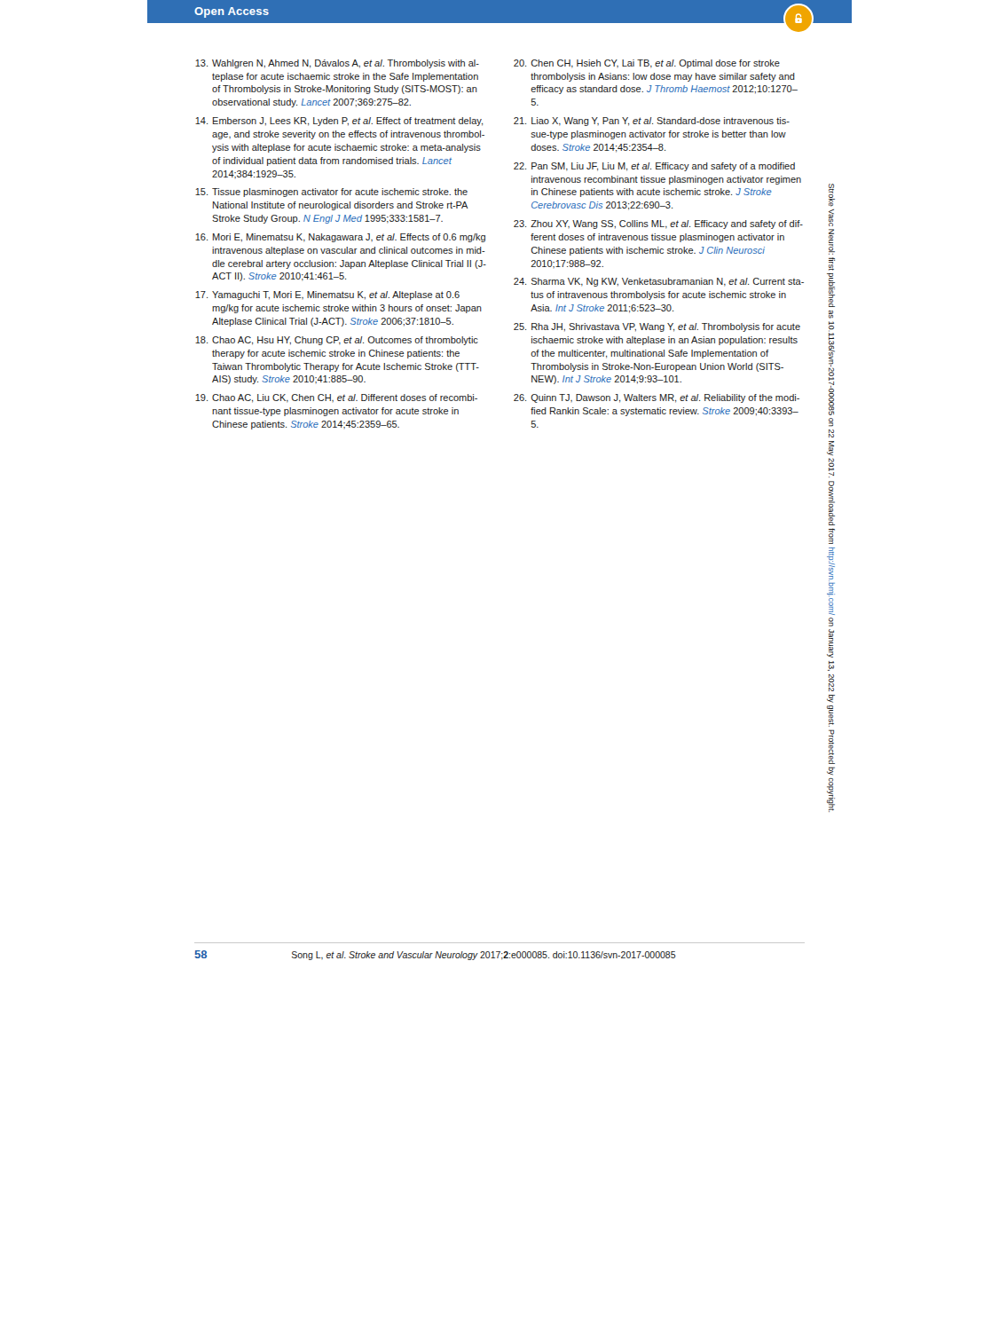Stroke Vasc Neurol: first published as 10.1136/svn-2017-000085 on 22 May 2017. Downloaded from http://svn.bmj.com/ on January 13, 2022 by guest. Protected by copyright.
Open Access
13 Wahlgren N, Ahmed N, Dávalos A, et al. Thrombolysis with alteplase for acute ischaemic stroke in the Safe Implementation of Thrombolysis in Stroke-Monitoring Study (SITS-MOST): an observational study. Lancet 2007;369:275–82.
14 Emberson J, Lees KR, Lyden P, et al. Effect of treatment delay, age, and stroke severity on the effects of intravenous thrombolysis with alteplase for acute ischaemic stroke: a meta-analysis of individual patient data from randomised trials. Lancet 2014;384:1929–35.
15 Tissue plasminogen activator for acute ischemic stroke. the National Institute of neurological disorders and Stroke rt-PA Stroke Study Group. N Engl J Med 1995;333:1581–7.
16 Mori E, Minematsu K, Nakagawara J, et al. Effects of 0.6 mg/kg intravenous alteplase on vascular and clinical outcomes in middle cerebral artery occlusion: Japan Alteplase Clinical Trial II (J-ACT II). Stroke 2010;41:461–5.
17 Yamaguchi T, Mori E, Minematsu K, et al. Alteplase at 0.6 mg/kg for acute ischemic stroke within 3 hours of onset: Japan Alteplase Clinical Trial (J-ACT). Stroke 2006;37:1810–5.
18 Chao AC, Hsu HY, Chung CP, et al. Outcomes of thrombolytic therapy for acute ischemic stroke in Chinese patients: the Taiwan Thrombolytic Therapy for Acute Ischemic Stroke (TTT-AIS) study. Stroke 2010;41:885–90.
19 Chao AC, Liu CK, Chen CH, et al. Different doses of recombinant tissue-type plasminogen activator for acute stroke in Chinese patients. Stroke 2014;45:2359–65.
20 Chen CH, Hsieh CY, Lai TB, et al. Optimal dose for stroke thrombolysis in Asians: low dose may have similar safety and efficacy as standard dose. J Thromb Haemost 2012;10:1270–5.
21 Liao X, Wang Y, Pan Y, et al. Standard-dose intravenous tissue-type plasminogen activator for stroke is better than low doses. Stroke 2014;45:2354–8.
22 Pan SM, Liu JF, Liu M, et al. Efficacy and safety of a modified intravenous recombinant tissue plasminogen activator regimen in Chinese patients with acute ischemic stroke. J Stroke Cerebrovasc Dis 2013;22:690–3.
23 Zhou XY, Wang SS, Collins ML, et al. Efficacy and safety of different doses of intravenous tissue plasminogen activator in Chinese patients with ischemic stroke. J Clin Neurosci 2010;17:988–92.
24 Sharma VK, Ng KW, Venketasubramanian N, et al. Current status of intravenous thrombolysis for acute ischemic stroke in Asia. Int J Stroke 2011;6:523–30.
25 Rha JH, Shrivastava VP, Wang Y, et al. Thrombolysis for acute ischaemic stroke with alteplase in an Asian population: results of the multicenter, multinational Safe Implementation of Thrombolysis in Stroke-Non-European Union World (SITS-NEW). Int J Stroke 2014;9:93–101.
26 Quinn TJ, Dawson J, Walters MR, et al. Reliability of the modified Rankin Scale: a systematic review. Stroke 2009;40:3393–5.
58
Song L, et al. Stroke and Vascular Neurology 2017;2:e000085. doi:10.1136/svn-2017-000085